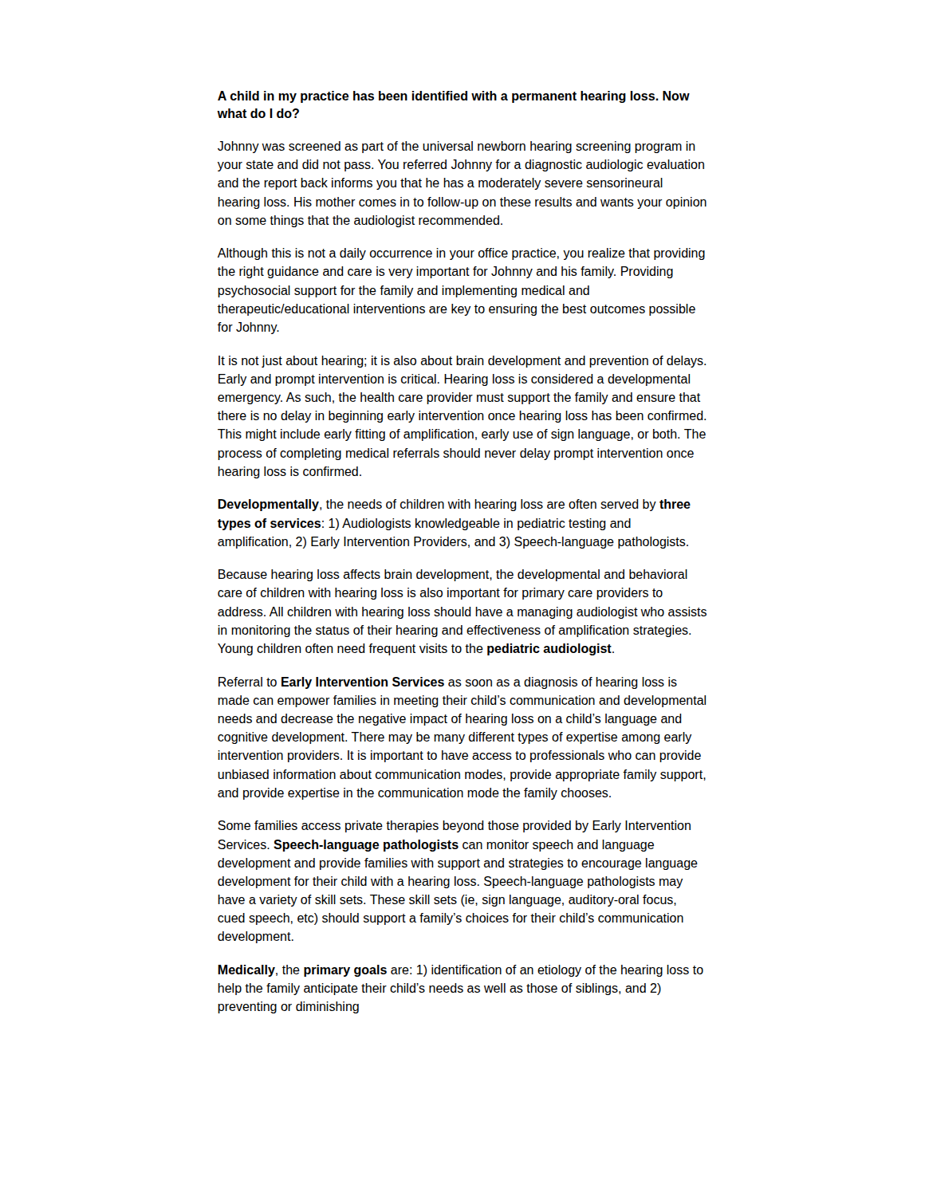A child in my practice has been identified with a permanent hearing loss. Now what do I do?
Johnny was screened as part of the universal newborn hearing screening program in your state and did not pass. You referred Johnny for a diagnostic audiologic evaluation and the report back informs you that he has a moderately severe sensorineural hearing loss. His mother comes in to follow-up on these results and wants your opinion on some things that the audiologist recommended.
Although this is not a daily occurrence in your office practice, you realize that providing the right guidance and care is very important for Johnny and his family. Providing psychosocial support for the family and implementing medical and therapeutic/educational interventions are key to ensuring the best outcomes possible for Johnny.
It is not just about hearing; it is also about brain development and prevention of delays. Early and prompt intervention is critical. Hearing loss is considered a developmental emergency. As such, the health care provider must support the family and ensure that there is no delay in beginning early intervention once hearing loss has been confirmed. This might include early fitting of amplification, early use of sign language, or both. The process of completing medical referrals should never delay prompt intervention once hearing loss is confirmed.
Developmentally, the needs of children with hearing loss are often served by three types of services: 1) Audiologists knowledgeable in pediatric testing and amplification, 2) Early Intervention Providers, and 3) Speech-language pathologists.
Because hearing loss affects brain development, the developmental and behavioral care of children with hearing loss is also important for primary care providers to address. All children with hearing loss should have a managing audiologist who assists in monitoring the status of their hearing and effectiveness of amplification strategies. Young children often need frequent visits to the pediatric audiologist.
Referral to Early Intervention Services as soon as a diagnosis of hearing loss is made can empower families in meeting their child’s communication and developmental needs and decrease the negative impact of hearing loss on a child’s language and cognitive development. There may be many different types of expertise among early intervention providers. It is important to have access to professionals who can provide unbiased information about communication modes, provide appropriate family support, and provide expertise in the communication mode the family chooses.
Some families access private therapies beyond those provided by Early Intervention Services. Speech-language pathologists can monitor speech and language development and provide families with support and strategies to encourage language development for their child with a hearing loss. Speech-language pathologists may have a variety of skill sets. These skill sets (ie, sign language, auditory-oral focus, cued speech, etc) should support a family’s choices for their child’s communication development.
Medically, the primary goals are: 1) identification of an etiology of the hearing loss to help the family anticipate their child’s needs as well as those of siblings, and 2) preventing or diminishing